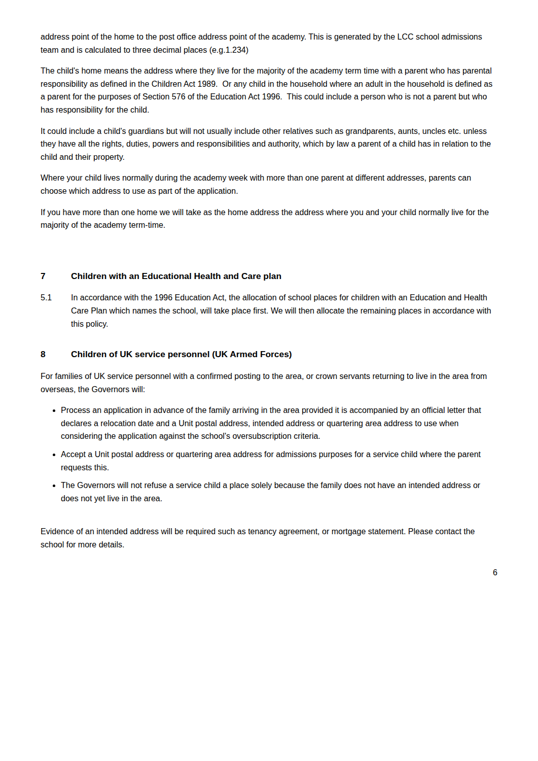address point of the home to the post office address point of the academy. This is generated by the LCC school admissions team and is calculated to three decimal places (e.g.1.234)
The child's home means the address where they live for the majority of the academy term time with a parent who has parental responsibility as defined in the Children Act 1989. Or any child in the household where an adult in the household is defined as a parent for the purposes of Section 576 of the Education Act 1996. This could include a person who is not a parent but who has responsibility for the child.
It could include a child's guardians but will not usually include other relatives such as grandparents, aunts, uncles etc. unless they have all the rights, duties, powers and responsibilities and authority, which by law a parent of a child has in relation to the child and their property.
Where your child lives normally during the academy week with more than one parent at different addresses, parents can choose which address to use as part of the application.
If you have more than one home we will take as the home address the address where you and your child normally live for the majority of the academy term-time.
7
Children with an Educational Health and Care plan
5.1
In accordance with the 1996 Education Act, the allocation of school places for children with an Education and Health Care Plan which names the school, will take place first. We will then allocate the remaining places in accordance with this policy.
8
Children of UK service personnel (UK Armed Forces)
For families of UK service personnel with a confirmed posting to the area, or crown servants returning to live in the area from overseas, the Governors will:
Process an application in advance of the family arriving in the area provided it is accompanied by an official letter that declares a relocation date and a Unit postal address, intended address or quartering area address to use when considering the application against the school's oversubscription criteria.
Accept a Unit postal address or quartering area address for admissions purposes for a service child where the parent requests this.
The Governors will not refuse a service child a place solely because the family does not have an intended address or does not yet live in the area.
Evidence of an intended address will be required such as tenancy agreement, or mortgage statement. Please contact the school for more details.
6